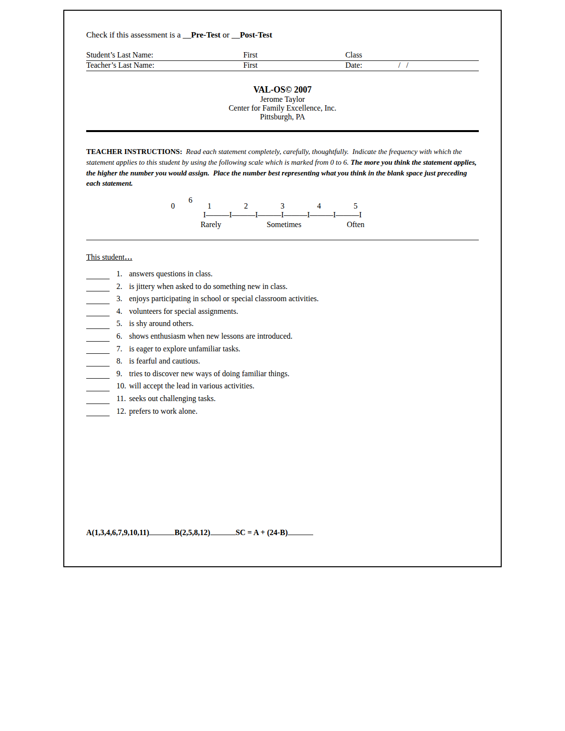Check if this assessment is a __Pre-Test or __Post-Test
| Student’s Last Name: | | First | | Class | |
| Teacher’s Last Name: | | First | | Date: | / / |
VAL-OS© 2007
Jerome Taylor
Center for Family Excellence, Inc.
Pittsburgh, PA
TEACHER INSTRUCTIONS: Read each statement completely, carefully, thoughtfully. Indicate the frequency with which the statement applies to this student by using the following scale which is marked from 0 to 6. The more you think the statement applies, the higher the number you would assign. Place the number best representing what you think in the blank space just preceding each statement.
0 6 1 2 3 4 5
I———I———I———I———I———I———I
Rarely Sometimes Often
This student…
1. answers questions in class.
2. is jittery when asked to do something new in class.
3. enjoys participating in school or special classroom activities.
4. volunteers for special assignments.
5. is shy around others.
6. shows enthusiasm when new lessons are introduced.
7. is eager to explore unfamiliar tasks.
8. is fearful and cautious.
9. tries to discover new ways of doing familiar things.
10. will accept the lead in various activities.
11. seeks out challenging tasks.
12. prefers to work alone.
A(1,3,4,6,7,9,10,11) B(2,5,8,12) SC = A + (24-B)